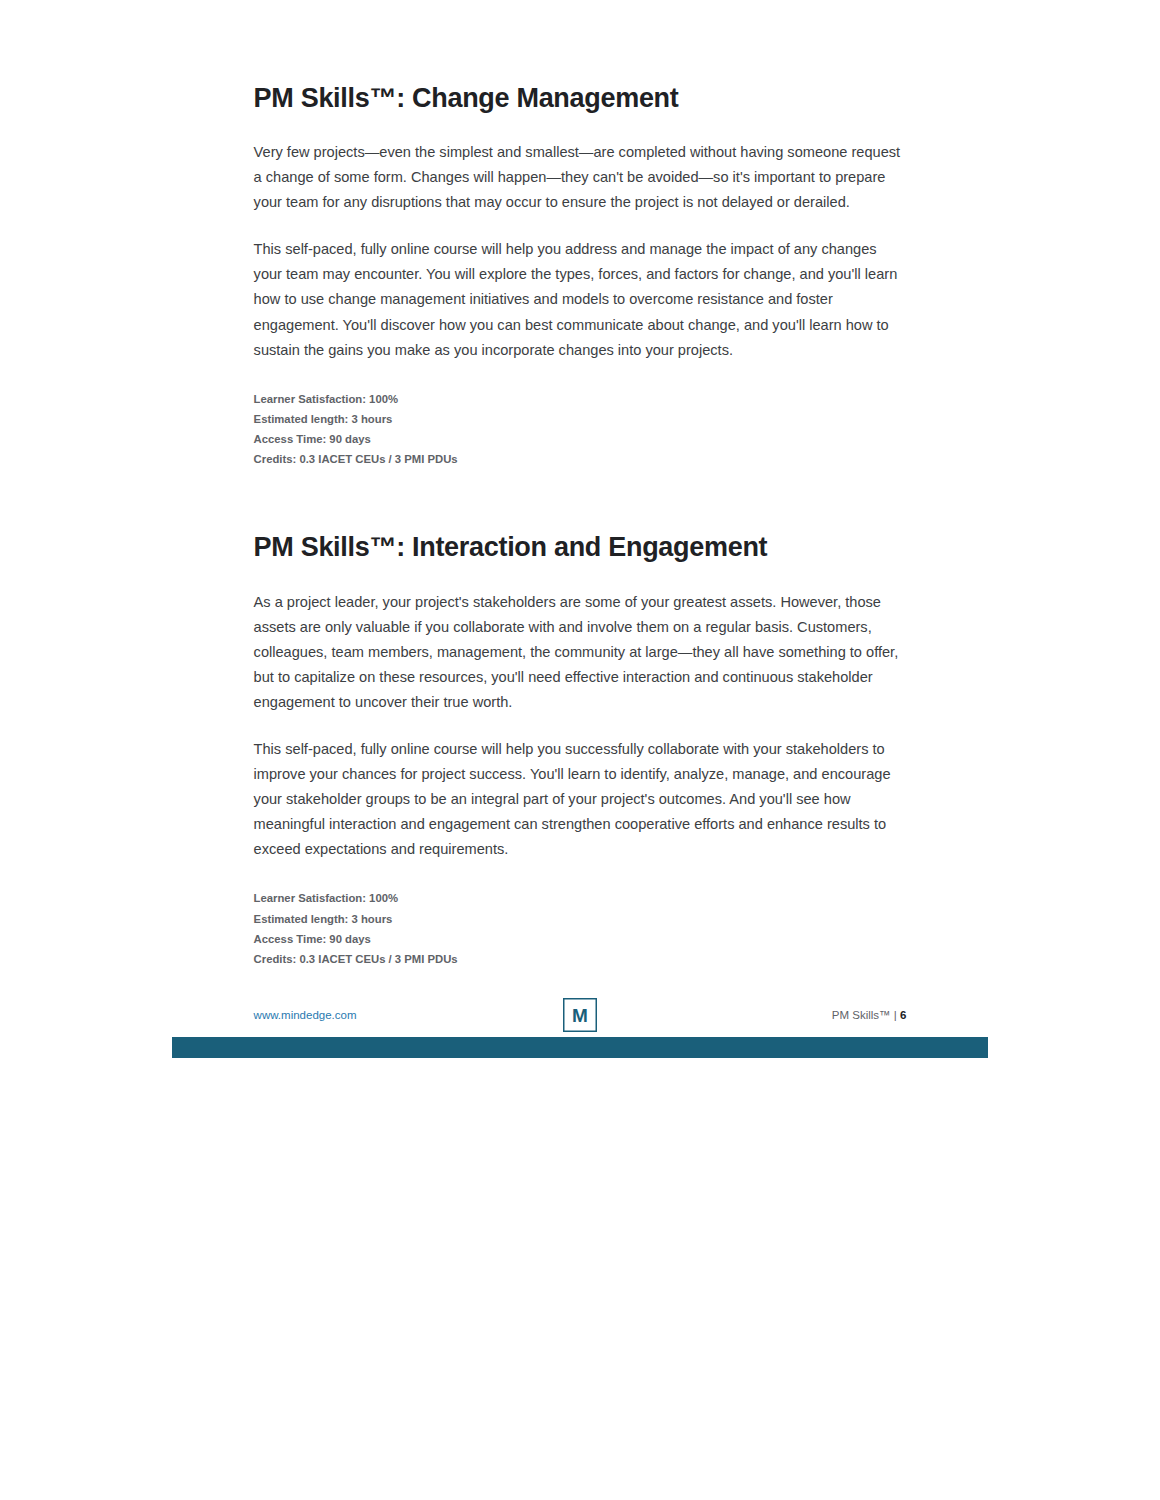PM Skills™: Change Management
Very few projects—even the simplest and smallest—are completed without having someone request a change of some form. Changes will happen—they can't be avoided—so it's important to prepare your team for any disruptions that may occur to ensure the project is not delayed or derailed.
This self-paced, fully online course will help you address and manage the impact of any changes your team may encounter. You will explore the types, forces, and factors for change, and you'll learn how to use change management initiatives and models to overcome resistance and foster engagement. You'll discover how you can best communicate about change, and you'll learn how to sustain the gains you make as you incorporate changes into your projects.
Learner Satisfaction: 100%
Estimated length: 3 hours
Access Time: 90 days
Credits: 0.3 IACET CEUs / 3 PMI PDUs
PM Skills™: Interaction and Engagement
As a project leader, your project's stakeholders are some of your greatest assets. However, those assets are only valuable if you collaborate with and involve them on a regular basis. Customers, colleagues, team members, management, the community at large—they all have something to offer, but to capitalize on these resources, you'll need effective interaction and continuous stakeholder engagement to uncover their true worth.
This self-paced, fully online course will help you successfully collaborate with your stakeholders to improve your chances for project success. You'll learn to identify, analyze, manage, and encourage your stakeholder groups to be an integral part of your project's outcomes. And you'll see how meaningful interaction and engagement can strengthen cooperative efforts and enhance results to exceed expectations and requirements.
Learner Satisfaction: 100%
Estimated length: 3 hours
Access Time: 90 days
Credits: 0.3 IACET CEUs / 3 PMI PDUs
www.mindedge.com
M
PM Skills™ | 6